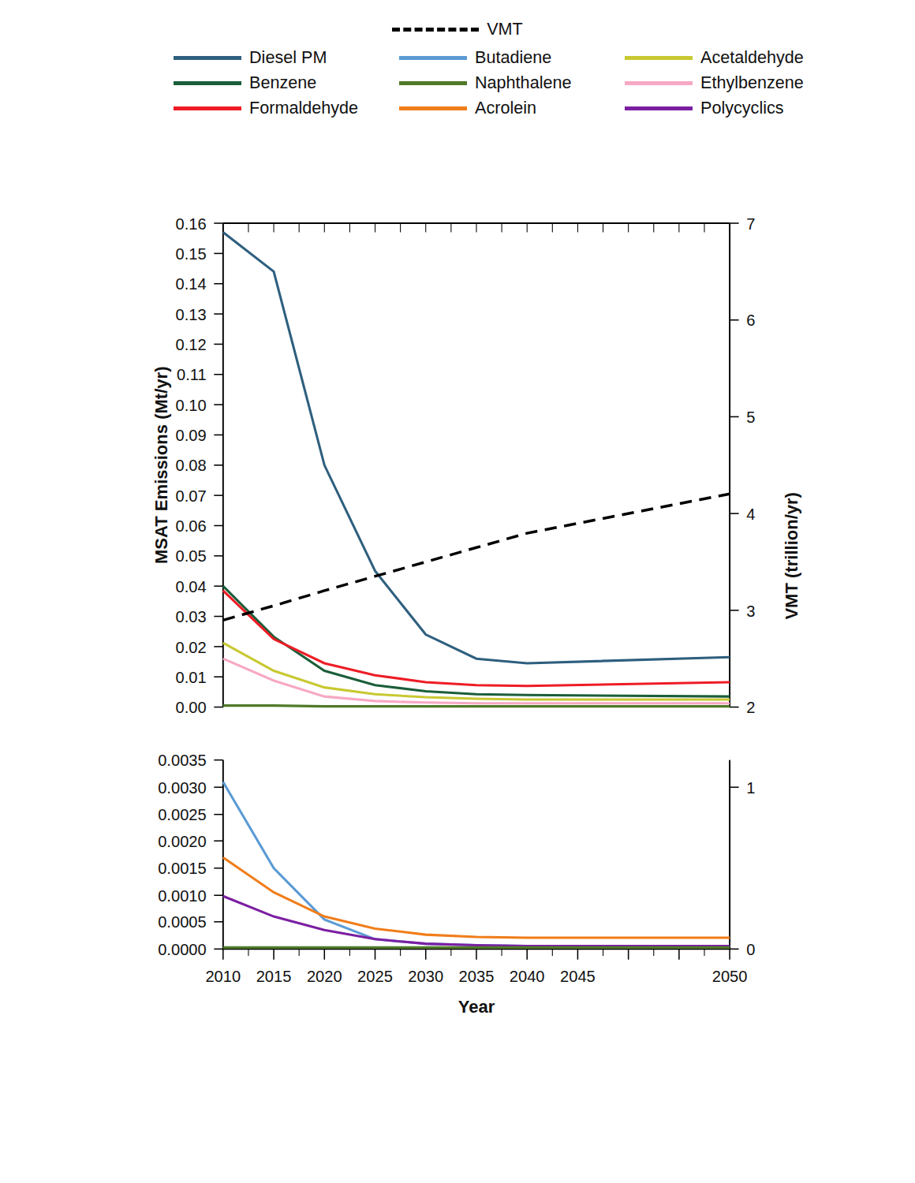VMT
Diesel PM Butadiene Acetaldehyde Benzene Naphthalene Ethylbenzene Formaldehyde Acrolein Polycyclics
Mobile source air toxics (MSAT) emissions and vehicle miles traveled, 2010 to 2050 Two stacked panels share a common year axis from 2010 to 2050. The upper panel's left axis shows MSAT emissions from 0.00 to 0.16 megatonnes per year; the lower panel's left axis shows 0.0000 to 0.0035 megatonnes per year. A right axis shows VMT from 0 to 7 trillion per year. Diesel PM falls steeply from about 0.158 in 2010 to roughly 0.010 by 2035 and stays near 0.011 through 2050. Benzene, formaldehyde, acetaldehyde and ethylbenzene decline from roughly 0.010 to 0.025 in 2010 toward about 0.001 to 0.005 by 2050. In the lower panel, butadiene falls from about 0.0031, acrolein from about 0.0017, and polycyclics from about 0.0010, all approaching zero; naphthalene remains near zero. The dashed VMT line rises steadily from about 2.9 trillion in 2010 to about 4.2 trillion in 2050. 0.16 0.15 0.14 0.13 0.12 0.11 0.10 0.09 0.08 0.07 0.06 0.05 0.04 0.03 0.02 0.01 0.00 7 6 5 4 3 2 MSAT Emissions (Mt/yr) VMT (trillion/yr) 0.0035 0.0030 0.0025 0.0020 0.0015 0.0010 0.0005 0.0000 1 0 2010 2015 2020 2025 2030 2035 2040 2045 2050 Year
Line chart of mobile source air toxics emissions (megatonnes per year) and vehicle miles traveled (trillions per year) from 2010 through 2050, split into an upper panel for larger-magnitude pollutants and a lower panel for smaller-magnitude pollutants.